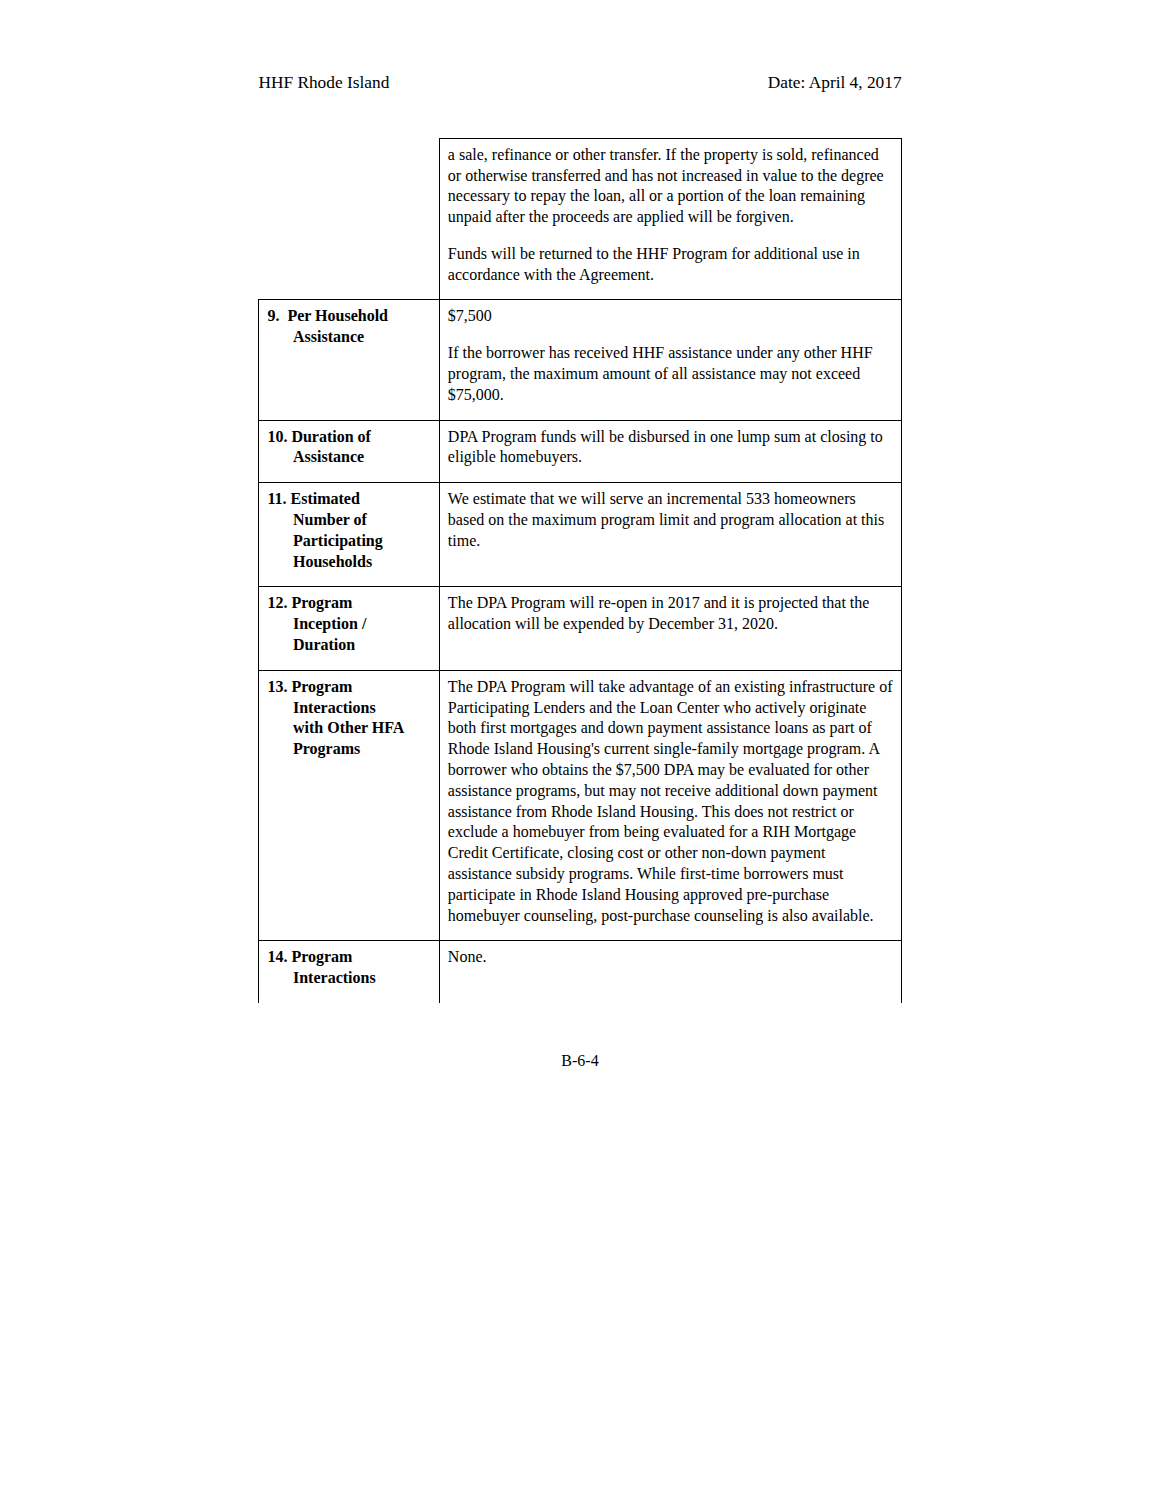HHF Rhode Island
Date: April 4, 2017
| | a sale, refinance or other transfer. If the property is sold, refinanced or otherwise transferred and has not increased in value to the degree necessary to repay the loan, all or a portion of the loan remaining unpaid after the proceeds are applied will be forgiven. Funds will be returned to the HHF Program for additional use in accordance with the Agreement. |
| 9. Per Household Assistance | $7,500 If the borrower has received HHF assistance under any other HHF program, the maximum amount of all assistance may not exceed $75,000. |
| 10. Duration of Assistance | DPA Program funds will be disbursed in one lump sum at closing to eligible homebuyers. |
| 11. Estimated Number of Participating Households | We estimate that we will serve an incremental 533 homeowners based on the maximum program limit and program allocation at this time. |
| 12. Program Inception / Duration | The DPA Program will re-open in 2017 and it is projected that the allocation will be expended by December 31, 2020. |
| 13. Program Interactions with Other HFA Programs | The DPA Program will take advantage of an existing infrastructure of Participating Lenders and the Loan Center who actively originate both first mortgages and down payment assistance loans as part of Rhode Island Housing's current single-family mortgage program. A borrower who obtains the $7,500 DPA may be evaluated for other assistance programs, but may not receive additional down payment assistance from Rhode Island Housing. This does not restrict or exclude a homebuyer from being evaluated for a RIH Mortgage Credit Certificate, closing cost or other non-down payment assistance subsidy programs. While first-time borrowers must participate in Rhode Island Housing approved pre-purchase homebuyer counseling, post-purchase counseling is also available. |
| 14. Program Interactions | None. |
B-6-4